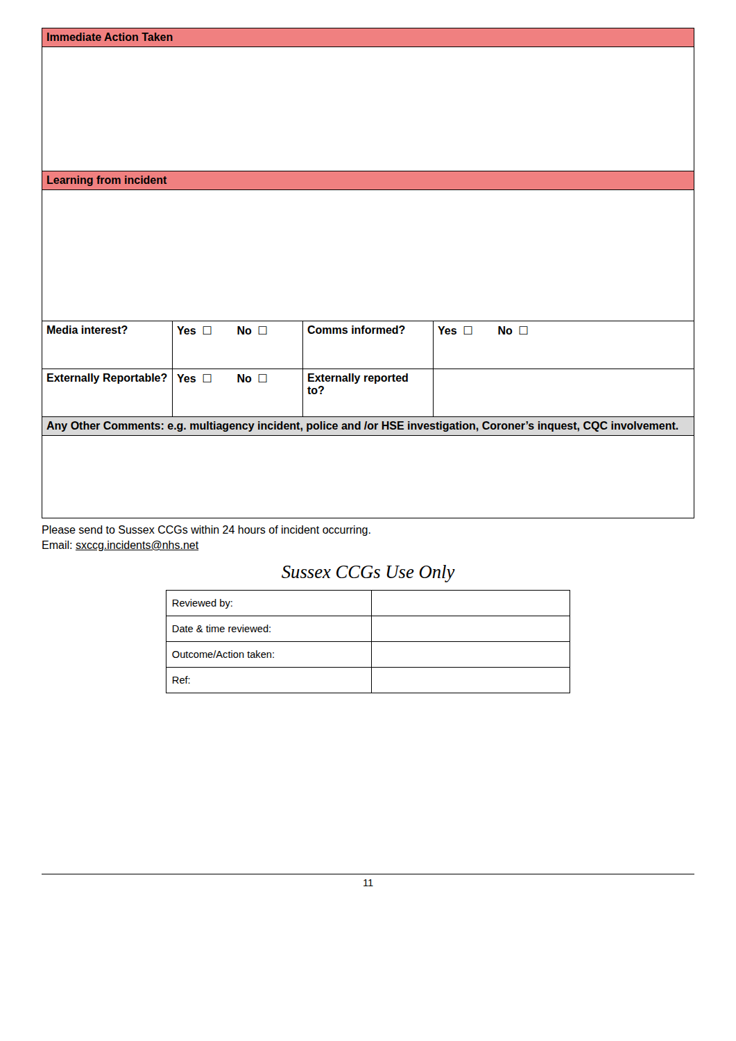| Immediate Action Taken |
| Learning from incident |
| Media interest? | Yes ☐ No ☐ | Comms informed? | Yes ☐ No ☐ |
| Externally Reportable? | Yes ☐ No ☐ | Externally reported to? | |
| Any Other Comments: e.g. multiagency incident, police and /or HSE investigation, Coroner’s inquest, CQC involvement. |
Please send to Sussex CCGs within 24 hours of incident occurring.
Email: sxccg.incidents@nhs.net
Sussex CCGs Use Only
| Reviewed by: | |
| Date & time reviewed: | |
| Outcome/Action taken: | |
| Ref: | |
11